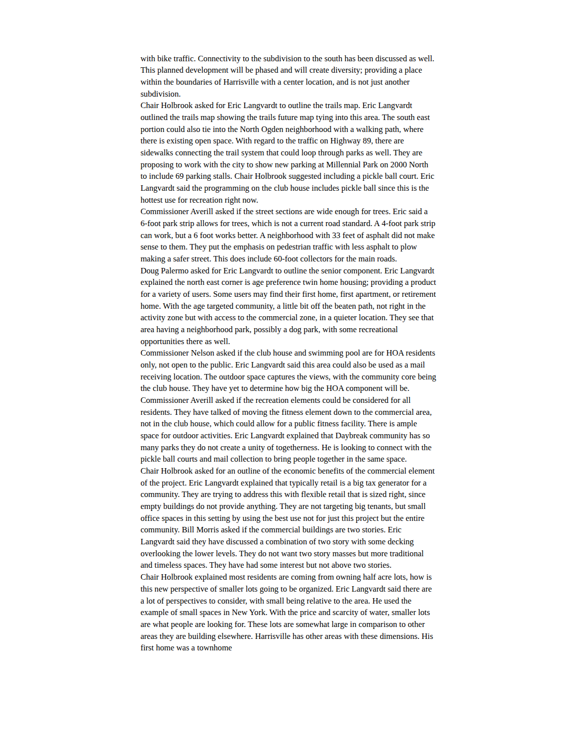with bike traffic. Connectivity to the subdivision to the south has been discussed as well. This planned development will be phased and will create diversity; providing a place within the boundaries of Harrisville with a center location, and is not just another subdivision.
Chair Holbrook asked for Eric Langvardt to outline the trails map. Eric Langvardt outlined the trails map showing the trails future map tying into this area. The south east portion could also tie into the North Ogden neighborhood with a walking path, where there is existing open space. With regard to the traffic on Highway 89, there are sidewalks connecting the trail system that could loop through parks as well. They are proposing to work with the city to show new parking at Millennial Park on 2000 North to include 69 parking stalls. Chair Holbrook suggested including a pickle ball court. Eric Langvardt said the programming on the club house includes pickle ball since this is the hottest use for recreation right now.
Commissioner Averill asked if the street sections are wide enough for trees. Eric said a 6-foot park strip allows for trees, which is not a current road standard. A 4-foot park strip can work, but a 6 foot works better. A neighborhood with 33 feet of asphalt did not make sense to them. They put the emphasis on pedestrian traffic with less asphalt to plow making a safer street. This does include 60-foot collectors for the main roads.
Doug Palermo asked for Eric Langvardt to outline the senior component. Eric Langvardt explained the north east corner is age preference twin home housing; providing a product for a variety of users. Some users may find their first home, first apartment, or retirement home. With the age targeted community, a little bit off the beaten path, not right in the activity zone but with access to the commercial zone, in a quieter location. They see that area having a neighborhood park, possibly a dog park, with some recreational opportunities there as well.
Commissioner Nelson asked if the club house and swimming pool are for HOA residents only, not open to the public. Eric Langvardt said this area could also be used as a mail receiving location. The outdoor space captures the views, with the community core being the club house. They have yet to determine how big the HOA component will be. Commissioner Averill asked if the recreation elements could be considered for all residents. They have talked of moving the fitness element down to the commercial area, not in the club house, which could allow for a public fitness facility. There is ample space for outdoor activities. Eric Langvardt explained that Daybreak community has so many parks they do not create a unity of togetherness. He is looking to connect with the pickle ball courts and mail collection to bring people together in the same space.
Chair Holbrook asked for an outline of the economic benefits of the commercial element of the project. Eric Langvardt explained that typically retail is a big tax generator for a community. They are trying to address this with flexible retail that is sized right, since empty buildings do not provide anything. They are not targeting big tenants, but small office spaces in this setting by using the best use not for just this project but the entire community. Bill Morris asked if the commercial buildings are two stories. Eric Langvardt said they have discussed a combination of two story with some decking overlooking the lower levels. They do not want two story masses but more traditional and timeless spaces. They have had some interest but not above two stories.
Chair Holbrook explained most residents are coming from owning half acre lots, how is this new perspective of smaller lots going to be organized. Eric Langvardt said there are a lot of perspectives to consider, with small being relative to the area. He used the example of small spaces in New York. With the price and scarcity of water, smaller lots are what people are looking for. These lots are somewhat large in comparison to other areas they are building elsewhere. Harrisville has other areas with these dimensions. His first home was a townhome